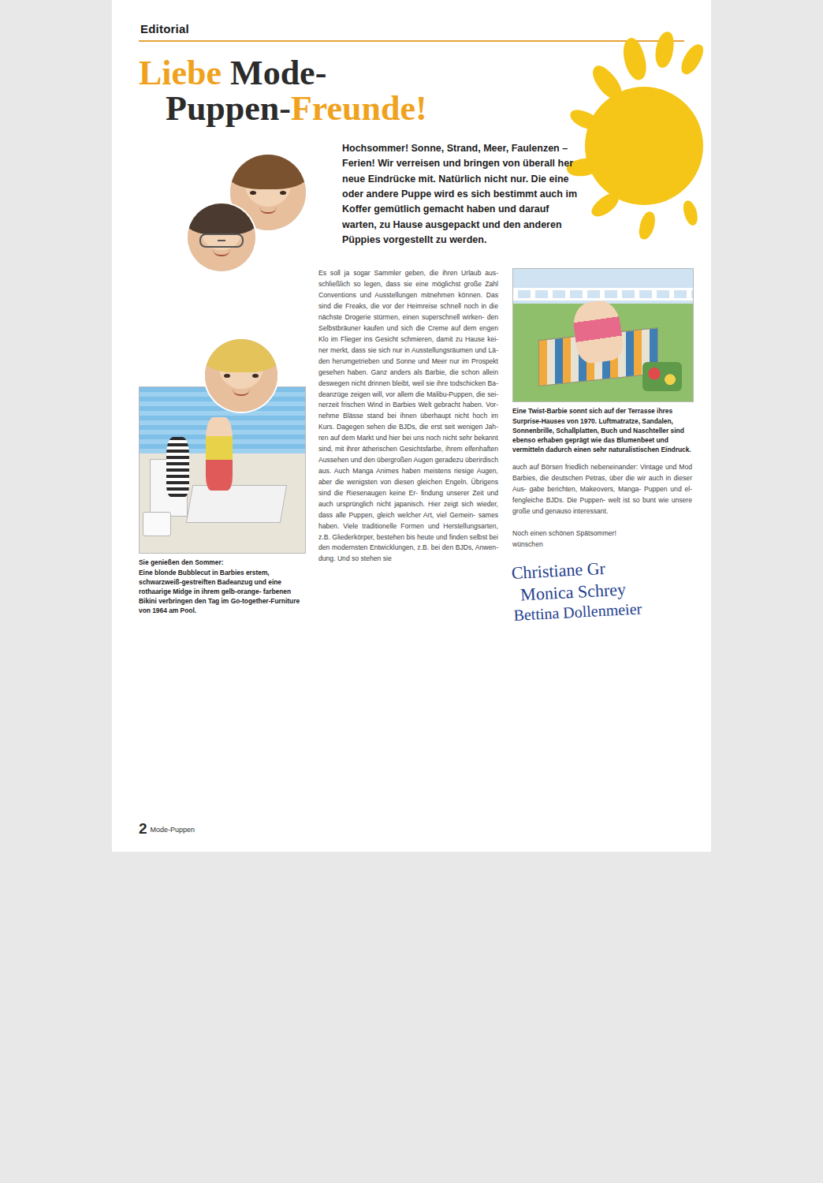Editorial
Liebe Mode- Puppen-Freunde!
Hochsommer! Sonne, Strand, Meer, Faulenzen – Ferien! Wir verreisen und bringen von überall her neue Eindrücke mit. Natürlich nicht nur. Die eine oder andere Puppe wird es sich bestimmt auch im Koffer gemütlich gemacht haben und darauf warten, zu Hause ausgepackt und den anderen Püppies vorgestellt zu werden.
Sie genießen den Sommer:
Eine blonde Bubblecut in Barbies erstem, schwarzweiß-gestreiften Badeanzug und eine rothaarige Midge in ihrem gelb-orange- farbenen Bikini verbringen den Tag im Go-together-Furniture von 1964 am Pool.
Es soll ja sogar Sammler geben, die ihren Urlaub ausschließlich so legen, dass sie eine möglichst große Zahl Conventions und Ausstellungen mitnehmen können. Das sind die Freaks, die vor der Heimreise schnell noch in die nächste Drogerie stürmen, einen superschnell wirken- den Selbstbräuner kaufen und sich die Creme auf dem engen Klo im Flieger ins Gesicht schmieren, damit zu Hause keiner merkt, dass sie sich nur in Ausstellungsräumen und Läden herumgetrieben und Sonne und Meer nur im Prospekt gesehen haben. Ganz anders als Barbie, die schon allein deswegen nicht drinnen bleibt, weil sie ihre todschicken Badeanzüge zeigen will, vor allem die Malibu-Puppen, die seinerzeit frischen Wind in Barbies Welt gebracht haben. Vornehme Blässe stand bei ihnen überhaupt nicht hoch im Kurs. Dagegen sehen die BJDs, die erst seit wenigen Jahren auf dem Markt und hier bei uns noch nicht sehr bekannt sind, mit ihrer ätherischen Gesichtsfarbe, ihrem elfenhaften Aussehen und den übergroßen Augen geradezu überirdisch aus. Auch Manga Animes haben meistens riesige Augen, aber die wenigsten von diesen gleichen Engeln. Übrigens sind die Riesenaugen keine Er- findung unserer Zeit und auch ursprünglich nicht japanisch. Hier zeigt sich wieder, dass alle Puppen, gleich welcher Art, viel Gemein- sames haben. Viele traditionelle Formen und Herstellungsarten, z.B. Gliederkörper, bestehen bis heute und finden selbst bei den modernsten Entwicklungen, z.B. bei den BJDs, Anwendung. Und so stehen sie
Eine Twist-Barbie sonnt sich auf der Terrasse ihres Surprise-Hauses von 1970. Luftmatratze, Sandalen, Sonnenbrille, Schallplatten, Buch und Naschteller sind ebenso erhaben geprägt wie das Blumenbeet und vermitteln dadurch einen sehr naturalistischen Eindruck.
auch auf Börsen friedlich nebeneinander: Vintage und Mod Barbies, die deutschen Petras, über die wir auch in dieser Aus- gabe berichten, Makeovers, Manga- Puppen und elfengleiche BJDs. Die Puppen- welt ist so bunt wie unsere große und genauso interessant.
Noch einen schönen Spätsommer!
wünschen
Christiane Gr Monica Schrey Bettina Dollenmeier
2 Mode-Puppen